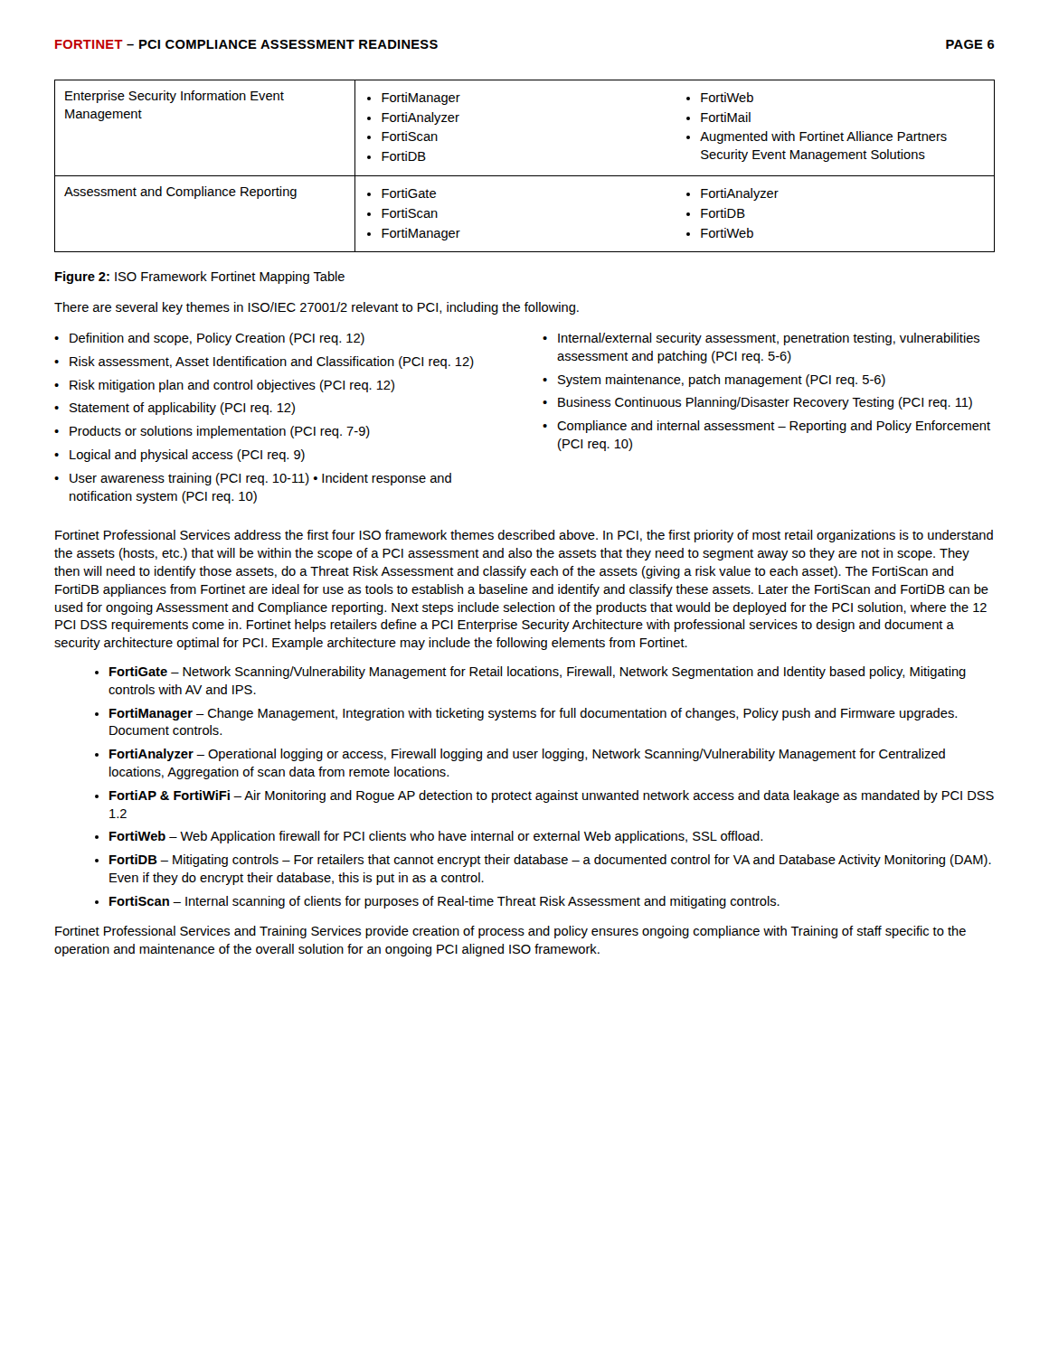FORTINET – PCI COMPLIANCE ASSESSMENT READINESS
PAGE 6
| Enterprise Security Information Event Management | FortiManager FortiAnalyzer FortiScan FortiDB FortiWeb FortiMail Augmented with Fortinet Alliance Partners Security Event Management Solutions |
| Assessment and Compliance Reporting | FortiGate FortiScan FortiManager FortiAnalyzer FortiDB FortiWeb |
Figure 2: ISO Framework Fortinet Mapping Table
There are several key themes in ISO/IEC 27001/2 relevant to PCI, including the following.
Definition and scope, Policy Creation (PCI req. 12)
Risk assessment, Asset Identification and Classification (PCI req. 12)
Risk mitigation plan and control objectives (PCI req. 12)
Statement of applicability (PCI req. 12)
Products or solutions implementation (PCI req. 7-9)
Logical and physical access (PCI req. 9)
User awareness training (PCI req. 10-11) • Incident response and notification system (PCI req. 10)
Internal/external security assessment, penetration testing, vulnerabilities assessment and patching (PCI req. 5-6)
System maintenance, patch management (PCI req. 5-6)
Business Continuous Planning/Disaster Recovery Testing (PCI req. 11)
Compliance and internal assessment – Reporting and Policy Enforcement (PCI req. 10)
Fortinet Professional Services address the first four ISO framework themes described above. In PCI, the first priority of most retail organizations is to understand the assets (hosts, etc.) that will be within the scope of a PCI assessment and also the assets that they need to segment away so they are not in scope. They then will need to identify those assets, do a Threat Risk Assessment and classify each of the assets (giving a risk value to each asset). The FortiScan and FortiDB appliances from Fortinet are ideal for use as tools to establish a baseline and identify and classify these assets. Later the FortiScan and FortiDB can be used for ongoing Assessment and Compliance reporting. Next steps include selection of the products that would be deployed for the PCI solution, where the 12 PCI DSS requirements come in. Fortinet helps retailers define a PCI Enterprise Security Architecture with professional services to design and document a security architecture optimal for PCI. Example architecture may include the following elements from Fortinet.
FortiGate – Network Scanning/Vulnerability Management for Retail locations, Firewall, Network Segmentation and Identity based policy, Mitigating controls with AV and IPS.
FortiManager – Change Management, Integration with ticketing systems for full documentation of changes, Policy push and Firmware upgrades. Document controls.
FortiAnalyzer – Operational logging or access, Firewall logging and user logging, Network Scanning/Vulnerability Management for Centralized locations, Aggregation of scan data from remote locations.
FortiAP & FortiWiFi – Air Monitoring and Rogue AP detection to protect against unwanted network access and data leakage as mandated by PCI DSS 1.2
FortiWeb – Web Application firewall for PCI clients who have internal or external Web applications, SSL offload.
FortiDB – Mitigating controls – For retailers that cannot encrypt their database – a documented control for VA and Database Activity Monitoring (DAM). Even if they do encrypt their database, this is put in as a control.
FortiScan – Internal scanning of clients for purposes of Real-time Threat Risk Assessment and mitigating controls.
Fortinet Professional Services and Training Services provide creation of process and policy ensures ongoing compliance with Training of staff specific to the operation and maintenance of the overall solution for an ongoing PCI aligned ISO framework.